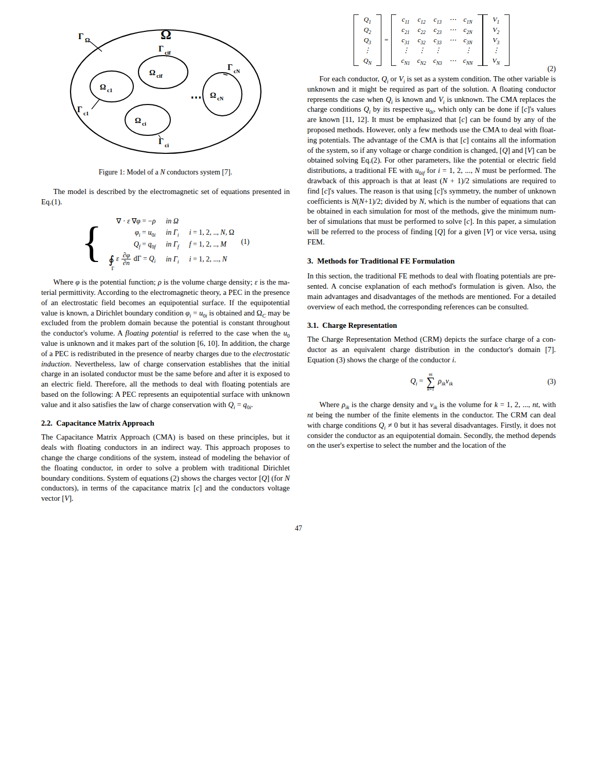Ω Γ Ω Ω c1 Γ c1 Ω cif Γ cif Ω cN Γ cN Ω ci Γ ci ⋯
Figure 1: Model of a N conductors system [7].
The model is described by the electromagnetic set of equations presented in Eq.(1).
{
| ∇ · ε ∇ φ = − ρ | in Ω | |
| φ i = u 0 i | in Γ i | i = 1, 2, .., N , Ω |
| Q f = q 0 f | in Γ f | f = 1, 2, .., M |
| ∮ Γ i ε ∂ φ ∂ n dΓ = Q i | in Γ i | i = 1, 2, ..., N |
(1)
Where φ is the potential function; ρ is the volume charge density; ε is the material permittivity. According to the electromagnetic theory, a PEC in the presence of an electrostatic field becomes an equipotential surface. If the equipotential value is known, a Dirichlet boundary condition φi = u0i is obtained and ΩC may be excluded from the problem domain because the potential is constant throughout the conductor's volume. A floating potential is referred to the case when the u0 value is unknown and it makes part of the solution [6, 10]. In addition, the charge of a PEC is redistributed in the presence of nearby charges due to the electrostatic induction. Nevertheless, law of charge conservation establishes that the initial charge in an isolated conductor must be the same before and after it is exposed to an electric field. Therefore, all the methods to deal with floating potentials are based on the following: A PEC represents an equipotential surface with unknown value and it also satisfies the law of charge conservation with Qi = q0i.
2.2. Capacitance Matrix Approach
The Capacitance Matrix Approach (CMA) is based on these principles, but it deals with floating conductors in an indirect way. This approach proposes to change the charge conditions of the system, instead of modeling the behavior of the floating conductor, in order to solve a problem with traditional Dirichlet boundary conditions. System of equations (2) shows the charges vector [Q] (for N conductors), in terms of the capacitance matrix [c] and the conductors voltage vector [V].
| Q 1 |
| Q 2 |
| Q 3 |
| ⋮ |
| Q N |
=
| c 11 | c 12 | c 13 | ⋯ | c 1N |
| c 21 | c 22 | c 23 | ⋯ | c 2N |
| c 31 | c 32 | c 33 | ⋯ | c 3N |
| ⋮ | ⋮ | ⋮ | | ⋮ |
| c N1 | c N2 | c N3 | ⋯ | c NN |
| V 1 |
| V 2 |
| V 3 |
| ⋮ |
| V N |
(2)
For each conductor, Qi or Vi is set as a system condition. The other variable is unknown and it might be required as part of the solution. A floating conductor represents the case when Qi is known and Vi is unknown. The CMA replaces the charge conditions Qi by its respective u0i, which only can be done if [c]'s values are known [11, 12]. It must be emphasized that [c] can be found by any of the proposed methods. However, only a few methods use the CMA to deal with floating potentials. The advantage of the CMA is that [c] contains all the information of the system, so if any voltage or charge condition is changed, [Q] and [V] can be obtained solving Eq.(2). For other parameters, like the potential or electric field distributions, a traditional FE with u0if for i = 1, 2, ..., N must be performed. The drawback of this approach is that at least (N + 1)/2 simulations are required to find [c]'s values. The reason is that using [c]'s symmetry, the number of unknown coefficients is N(N+1)/2; divided by N, which is the number of equations that can be obtained in each simulation for most of the methods, give the minimum number of simulations that must be performed to solve [c]. In this paper, a simulation will be referred to the process of finding [Q] for a given [V] or vice versa, using FEM.
3. Methods for Traditional FE Formulation
In this section, the traditional FE methods to deal with floating potentials are presented. A concise explanation of each method's formulation is given. Also, the main advantages and disadvantages of the methods are mentioned. For a detailed overview of each method, the corresponding references can be consulted.
3.1. Charge Representation
The Charge Representation Method (CRM) depicts the surface charge of a conductor as an equivalent charge distribution in the conductor's domain [7]. Equation (3) shows the charge of the conductor i.
Qi = nt∑k=1 ρikvik (3)
Where ρik is the charge density and vik is the volume for k = 1, 2, ..., nt, with nt being the number of the finite elements in the conductor. The CRM can deal with charge conditions Qi ≠ 0 but it has several disadvantages. Firstly, it does not consider the conductor as an equipotential domain. Secondly, the method depends on the user's expertise to select the number and the location of the
47